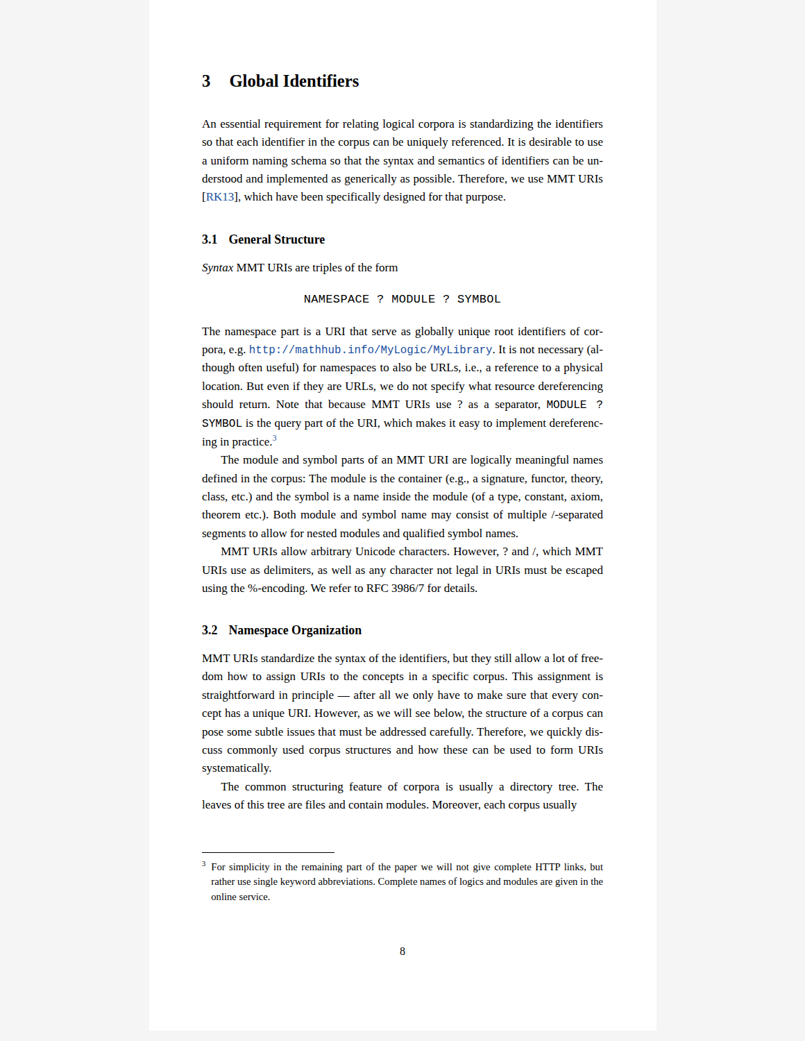3 Global Identifiers
An essential requirement for relating logical corpora is standardizing the identifiers so that each identifier in the corpus can be uniquely referenced. It is desirable to use a uniform naming schema so that the syntax and semantics of identifiers can be understood and implemented as generically as possible. Therefore, we use MMT URIs [RK13], which have been specifically designed for that purpose.
3.1 General Structure
Syntax MMT URIs are triples of the form
NAMESPACE ? MODULE ? SYMBOL
The namespace part is a URI that serve as globally unique root identifiers of corpora, e.g. http://mathhub.info/MyLogic/MyLibrary. It is not necessary (although often useful) for namespaces to also be URLs, i.e., a reference to a physical location. But even if they are URLs, we do not specify what resource dereferencing should return. Note that because MMT URIs use ? as a separator, MODULE ? SYMBOL is the query part of the URI, which makes it easy to implement dereferencing in practice.3
The module and symbol parts of an MMT URI are logically meaningful names defined in the corpus: The module is the container (e.g., a signature, functor, theory, class, etc.) and the symbol is a name inside the module (of a type, constant, axiom, theorem etc.). Both module and symbol name may consist of multiple /-separated segments to allow for nested modules and qualified symbol names.
MMT URIs allow arbitrary Unicode characters. However, ? and /, which MMT URIs use as delimiters, as well as any character not legal in URIs must be escaped using the %-encoding. We refer to RFC 3986/7 for details.
3.2 Namespace Organization
MMT URIs standardize the syntax of the identifiers, but they still allow a lot of freedom how to assign URIs to the concepts in a specific corpus. This assignment is straightforward in principle — after all we only have to make sure that every concept has a unique URI. However, as we will see below, the structure of a corpus can pose some subtle issues that must be addressed carefully. Therefore, we quickly discuss commonly used corpus structures and how these can be used to form URIs systematically.
The common structuring feature of corpora is usually a directory tree. The leaves of this tree are files and contain modules. Moreover, each corpus usually
3
For simplicity in the remaining part of the paper we will not give complete HTTP links, but rather use single keyword abbreviations. Complete names of logics and modules are given in the online service.
8